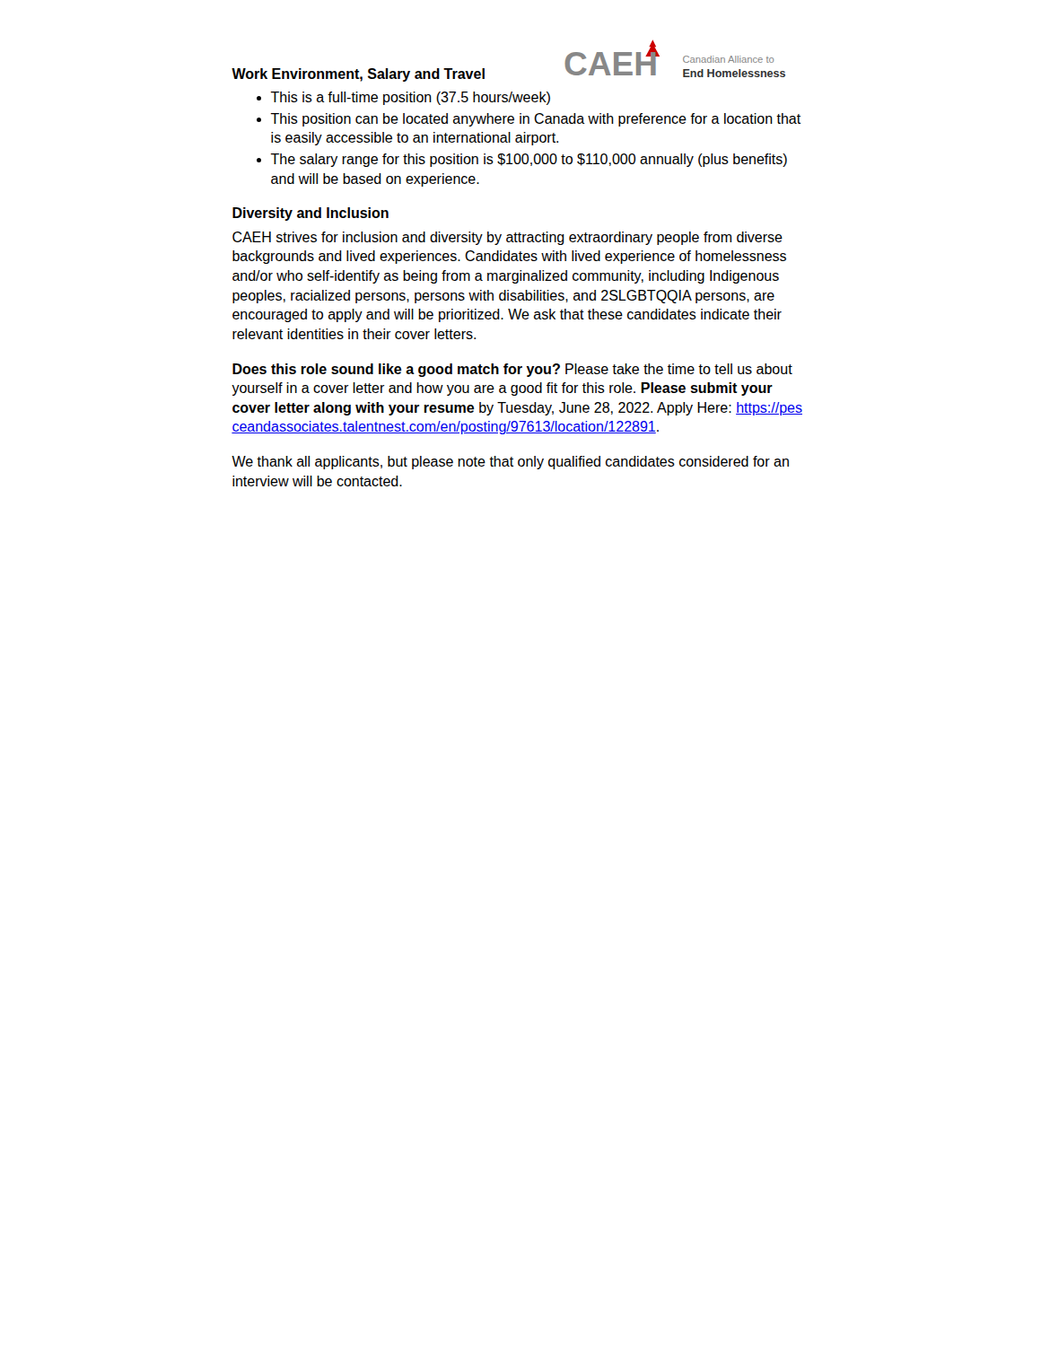Work Environment, Salary and Travel
This is a full-time position (37.5 hours/week)
This position can be located anywhere in Canada with preference for a location that is easily accessible to an international airport.
The salary range for this position is $100,000 to $110,000 annually (plus benefits) and will be based on experience.
Diversity and Inclusion
CAEH strives for inclusion and diversity by attracting extraordinary people from diverse backgrounds and lived experiences. Candidates with lived experience of homelessness and/or who self-identify as being from a marginalized community, including Indigenous peoples, racialized persons, persons with disabilities, and 2SLGBTQQIA persons, are encouraged to apply and will be prioritized. We ask that these candidates indicate their relevant identities in their cover letters.
Does this role sound like a good match for you? Please take the time to tell us about yourself in a cover letter and how you are a good fit for this role. Please submit your cover letter along with your resume by Tuesday, June 28, 2022. Apply Here: https://pesceandassociates.talentnest.com/en/posting/97613/location/122891.
We thank all applicants, but please note that only qualified candidates considered for an interview will be contacted.